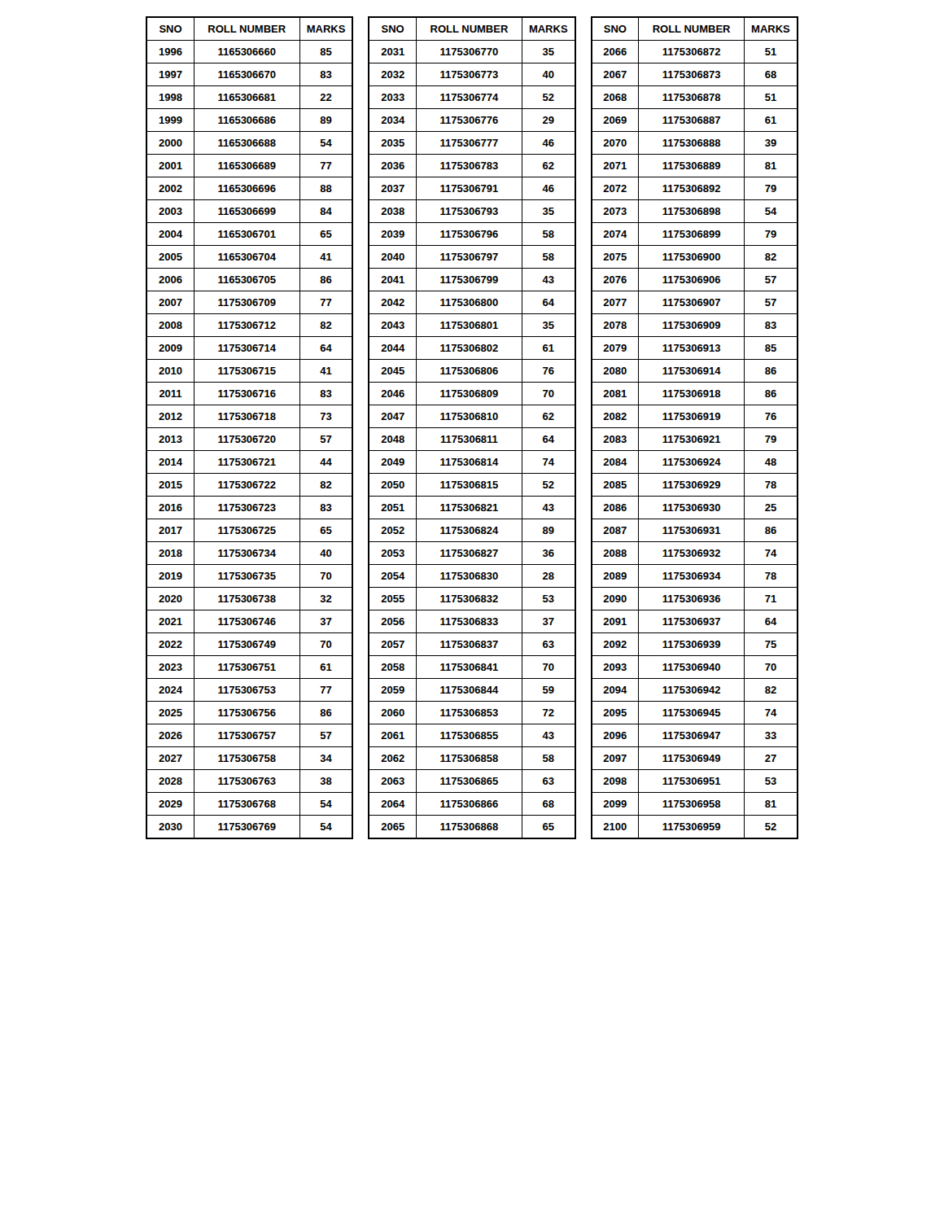| SNO | ROLL NUMBER | MARKS |
| --- | --- | --- |
| 1996 | 1165306660 | 85 |
| 1997 | 1165306670 | 83 |
| 1998 | 1165306681 | 22 |
| 1999 | 1165306686 | 89 |
| 2000 | 1165306688 | 54 |
| 2001 | 1165306689 | 77 |
| 2002 | 1165306696 | 88 |
| 2003 | 1165306699 | 84 |
| 2004 | 1165306701 | 65 |
| 2005 | 1165306704 | 41 |
| 2006 | 1165306705 | 86 |
| 2007 | 1175306709 | 77 |
| 2008 | 1175306712 | 82 |
| 2009 | 1175306714 | 64 |
| 2010 | 1175306715 | 41 |
| 2011 | 1175306716 | 83 |
| 2012 | 1175306718 | 73 |
| 2013 | 1175306720 | 57 |
| 2014 | 1175306721 | 44 |
| 2015 | 1175306722 | 82 |
| 2016 | 1175306723 | 83 |
| 2017 | 1175306725 | 65 |
| 2018 | 1175306734 | 40 |
| 2019 | 1175306735 | 70 |
| 2020 | 1175306738 | 32 |
| 2021 | 1175306746 | 37 |
| 2022 | 1175306749 | 70 |
| 2023 | 1175306751 | 61 |
| 2024 | 1175306753 | 77 |
| 2025 | 1175306756 | 86 |
| 2026 | 1175306757 | 57 |
| 2027 | 1175306758 | 34 |
| 2028 | 1175306763 | 38 |
| 2029 | 1175306768 | 54 |
| 2030 | 1175306769 | 54 |
| SNO | ROLL NUMBER | MARKS |
| --- | --- | --- |
| 2031 | 1175306770 | 35 |
| 2032 | 1175306773 | 40 |
| 2033 | 1175306774 | 52 |
| 2034 | 1175306776 | 29 |
| 2035 | 1175306777 | 46 |
| 2036 | 1175306783 | 62 |
| 2037 | 1175306791 | 46 |
| 2038 | 1175306793 | 35 |
| 2039 | 1175306796 | 58 |
| 2040 | 1175306797 | 58 |
| 2041 | 1175306799 | 43 |
| 2042 | 1175306800 | 64 |
| 2043 | 1175306801 | 35 |
| 2044 | 1175306802 | 61 |
| 2045 | 1175306806 | 76 |
| 2046 | 1175306809 | 70 |
| 2047 | 1175306810 | 62 |
| 2048 | 1175306811 | 64 |
| 2049 | 1175306814 | 74 |
| 2050 | 1175306815 | 52 |
| 2051 | 1175306821 | 43 |
| 2052 | 1175306824 | 89 |
| 2053 | 1175306827 | 36 |
| 2054 | 1175306830 | 28 |
| 2055 | 1175306832 | 53 |
| 2056 | 1175306833 | 37 |
| 2057 | 1175306837 | 63 |
| 2058 | 1175306841 | 70 |
| 2059 | 1175306844 | 59 |
| 2060 | 1175306853 | 72 |
| 2061 | 1175306855 | 43 |
| 2062 | 1175306858 | 58 |
| 2063 | 1175306865 | 63 |
| 2064 | 1175306866 | 68 |
| 2065 | 1175306868 | 65 |
| SNO | ROLL NUMBER | MARKS |
| --- | --- | --- |
| 2066 | 1175306872 | 51 |
| 2067 | 1175306873 | 68 |
| 2068 | 1175306878 | 51 |
| 2069 | 1175306887 | 61 |
| 2070 | 1175306888 | 39 |
| 2071 | 1175306889 | 81 |
| 2072 | 1175306892 | 79 |
| 2073 | 1175306898 | 54 |
| 2074 | 1175306899 | 79 |
| 2075 | 1175306900 | 82 |
| 2076 | 1175306906 | 57 |
| 2077 | 1175306907 | 57 |
| 2078 | 1175306909 | 83 |
| 2079 | 1175306913 | 85 |
| 2080 | 1175306914 | 86 |
| 2081 | 1175306918 | 86 |
| 2082 | 1175306919 | 76 |
| 2083 | 1175306921 | 79 |
| 2084 | 1175306924 | 48 |
| 2085 | 1175306929 | 78 |
| 2086 | 1175306930 | 25 |
| 2087 | 1175306931 | 86 |
| 2088 | 1175306932 | 74 |
| 2089 | 1175306934 | 78 |
| 2090 | 1175306936 | 71 |
| 2091 | 1175306937 | 64 |
| 2092 | 1175306939 | 75 |
| 2093 | 1175306940 | 70 |
| 2094 | 1175306942 | 82 |
| 2095 | 1175306945 | 74 |
| 2096 | 1175306947 | 33 |
| 2097 | 1175306949 | 27 |
| 2098 | 1175306951 | 53 |
| 2099 | 1175306958 | 81 |
| 2100 | 1175306959 | 52 |